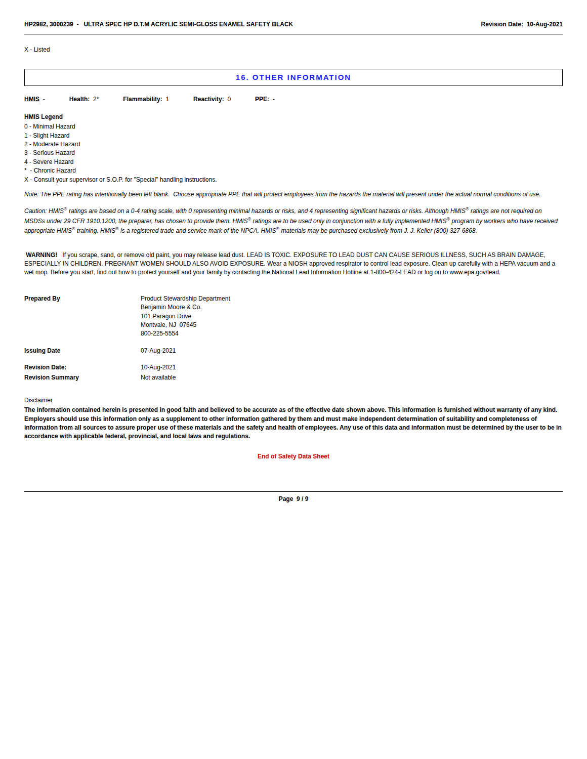HP2982, 3000239 - ULTRA SPEC HP D.T.M ACRYLIC SEMI-GLOSS ENAMEL SAFETY BLACK
Revision Date: 10-Aug-2021
X - Listed
16. OTHER INFORMATION
HMIS - Health: 2* Flammability: 1 Reactivity: 0 PPE: -
HMIS Legend
0 - Minimal Hazard
1 - Slight Hazard
2 - Moderate Hazard
3 - Serious Hazard
4 - Severe Hazard
* - Chronic Hazard
X - Consult your supervisor or S.O.P. for "Special" handling instructions.
Note: The PPE rating has intentionally been left blank. Choose appropriate PPE that will protect employees from the hazards the material will present under the actual normal conditions of use.
Caution: HMIS® ratings are based on a 0-4 rating scale, with 0 representing minimal hazards or risks, and 4 representing significant hazards or risks. Although HMIS® ratings are not required on MSDSs under 29 CFR 1910.1200, the preparer, has chosen to provide them. HMIS® ratings are to be used only in conjunction with a fully implemented HMIS® program by workers who have received appropriate HMIS® training. HMIS® is a registered trade and service mark of the NPCA. HMIS® materials may be purchased exclusively from J. J. Keller (800) 327-6868.
WARNING! If you scrape, sand, or remove old paint, you may release lead dust. LEAD IS TOXIC. EXPOSURE TO LEAD DUST CAN CAUSE SERIOUS ILLNESS, SUCH AS BRAIN DAMAGE, ESPECIALLY IN CHILDREN. PREGNANT WOMEN SHOULD ALSO AVOID EXPOSURE. Wear a NIOSH approved respirator to control lead exposure. Clean up carefully with a HEPA vacuum and a wet mop. Before you start, find out how to protect yourself and your family by contacting the National Lead Information Hotline at 1-800-424-LEAD or log on to www.epa.gov/lead.
| Prepared By | Product Stewardship Department Benjamin Moore & Co. 101 Paragon Drive Montvale, NJ 07645 800-225-5554 |
| Issuing Date | 07-Aug-2021 |
| Revision Date: | 10-Aug-2021 |
| Revision Summary | Not available |
Disclaimer
The information contained herein is presented in good faith and believed to be accurate as of the effective date shown above. This information is furnished without warranty of any kind. Employers should use this information only as a supplement to other information gathered by them and must make independent determination of suitability and completeness of information from all sources to assure proper use of these materials and the safety and health of employees. Any use of this data and information must be determined by the user to be in accordance with applicable federal, provincial, and local laws and regulations.
End of Safety Data Sheet
Page 9 / 9